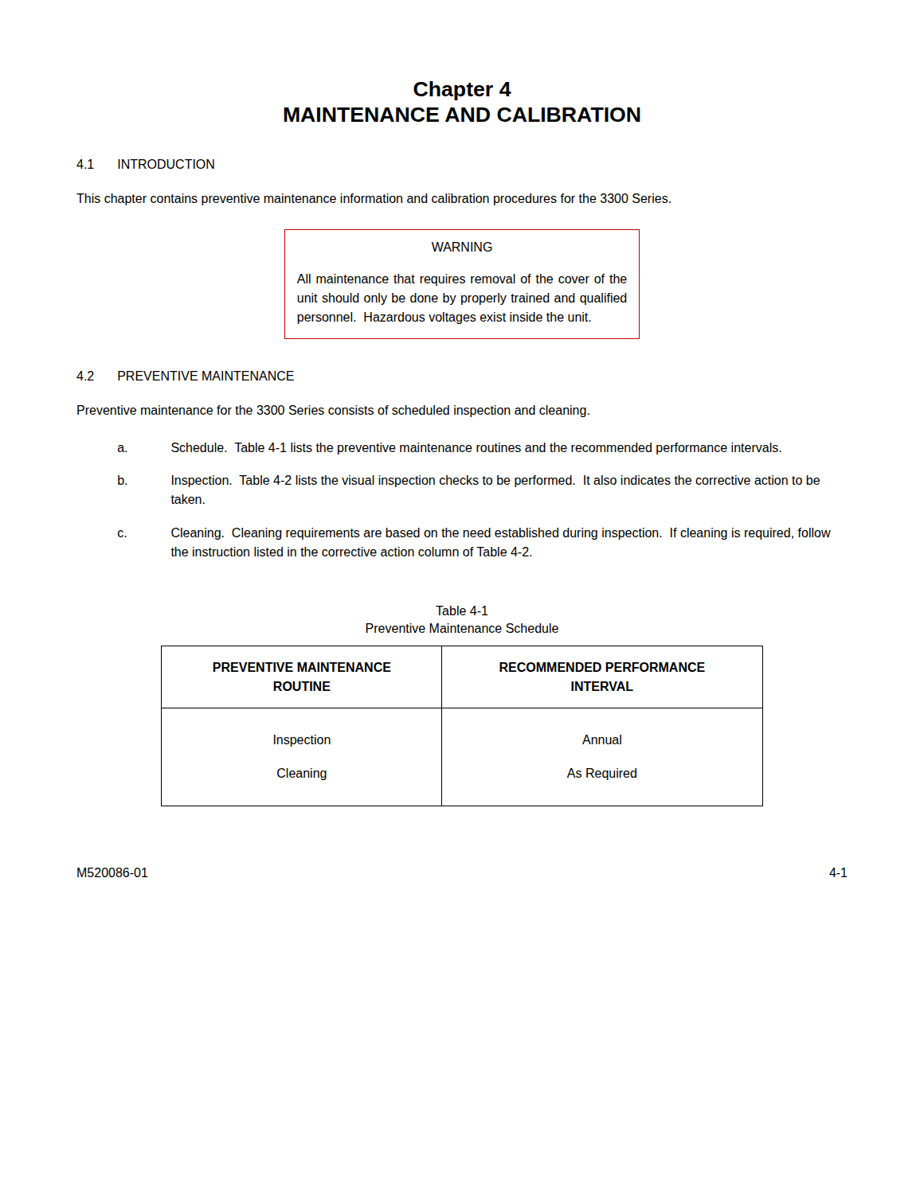Chapter 4 MAINTENANCE AND CALIBRATION
4.1 INTRODUCTION
This chapter contains preventive maintenance information and calibration procedures for the 3300 Series.
WARNING
All maintenance that requires removal of the cover of the unit should only be done by properly trained and qualified personnel. Hazardous voltages exist inside the unit.
4.2 PREVENTIVE MAINTENANCE
Preventive maintenance for the 3300 Series consists of scheduled inspection and cleaning.
a. Schedule. Table 4-1 lists the preventive maintenance routines and the recommended performance intervals.
b. Inspection. Table 4-2 lists the visual inspection checks to be performed. It also indicates the corrective action to be taken.
c. Cleaning. Cleaning requirements are based on the need established during inspection. If cleaning is required, follow the instruction listed in the corrective action column of Table 4-2.
Table 4-1
Preventive Maintenance Schedule
| PREVENTIVE MAINTENANCE ROUTINE | RECOMMENDED PERFORMANCE INTERVAL |
| --- | --- |
| Inspection Cleaning | Annual As Required |
M520086-01 4-1